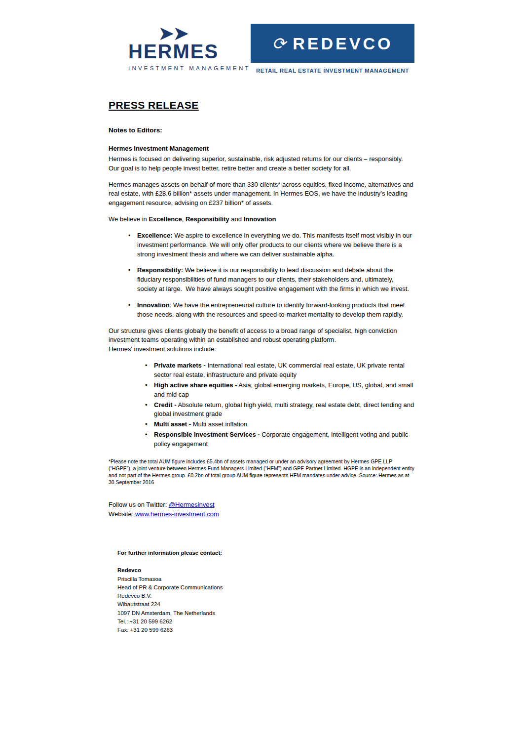➤➤
HERMES
INVESTMENT MANAGEMENT
⟳ REDEVCO
RETAIL REAL ESTATE INVESTMENT MANAGEMENT
PRESS RELEASE
Notes to Editors:
Hermes Investment Management
Hermes is focused on delivering superior, sustainable, risk adjusted returns for our clients – responsibly. Our goal is to help people invest better, retire better and create a better society for all.
Hermes manages assets on behalf of more than 330 clients* across equities, fixed income, alternatives and real estate, with £28.6 billion* assets under management. In Hermes EOS, we have the industry’s leading engagement resource, advising on £237 billion* of assets.
We believe in Excellence, Responsibility and Innovation
Excellence: We aspire to excellence in everything we do. This manifests itself most visibly in our investment performance. We will only offer products to our clients where we believe there is a strong investment thesis and where we can deliver sustainable alpha.
Responsibility: We believe it is our responsibility to lead discussion and debate about the fiduciary responsibilities of fund managers to our clients, their stakeholders and, ultimately, society at large. We have always sought positive engagement with the firms in which we invest.
Innovation: We have the entrepreneurial culture to identify forward-looking products that meet those needs, along with the resources and speed-to-market mentality to develop them rapidly.
Our structure gives clients globally the benefit of access to a broad range of specialist, high conviction investment teams operating within an established and robust operating platform.
Hermes' investment solutions include:
Private markets - International real estate, UK commercial real estate, UK private rental sector real estate, infrastructure and private equity
High active share equities - Asia, global emerging markets, Europe, US, global, and small and mid cap
Credit - Absolute return, global high yield, multi strategy, real estate debt, direct lending and global investment grade
Multi asset - Multi asset inflation
Responsible Investment Services - Corporate engagement, intelligent voting and public policy engagement
*Please note the total AUM figure includes £5.4bn of assets managed or under an advisory agreement by Hermes GPE LLP (“HGPE”), a joint venture between Hermes Fund Managers Limited (“HFM”) and GPE Partner Limited. HGPE is an independent entity and not part of the Hermes group. £0.2bn of total group AUM figure represents HFM mandates under advice. Source: Hermes as at 30 September 2016
Follow us on Twitter: @Hermesinvest
Website: www.hermes-investment.com
For further information please contact:
Redevco
Priscilla Tomasoa
Head of PR & Corporate Communications
Redevco B.V.
Wibautstraat 224
1097 DN Amsterdam, The Netherlands
Tel.: +31 20 599 6262
Fax: +31 20 599 6263